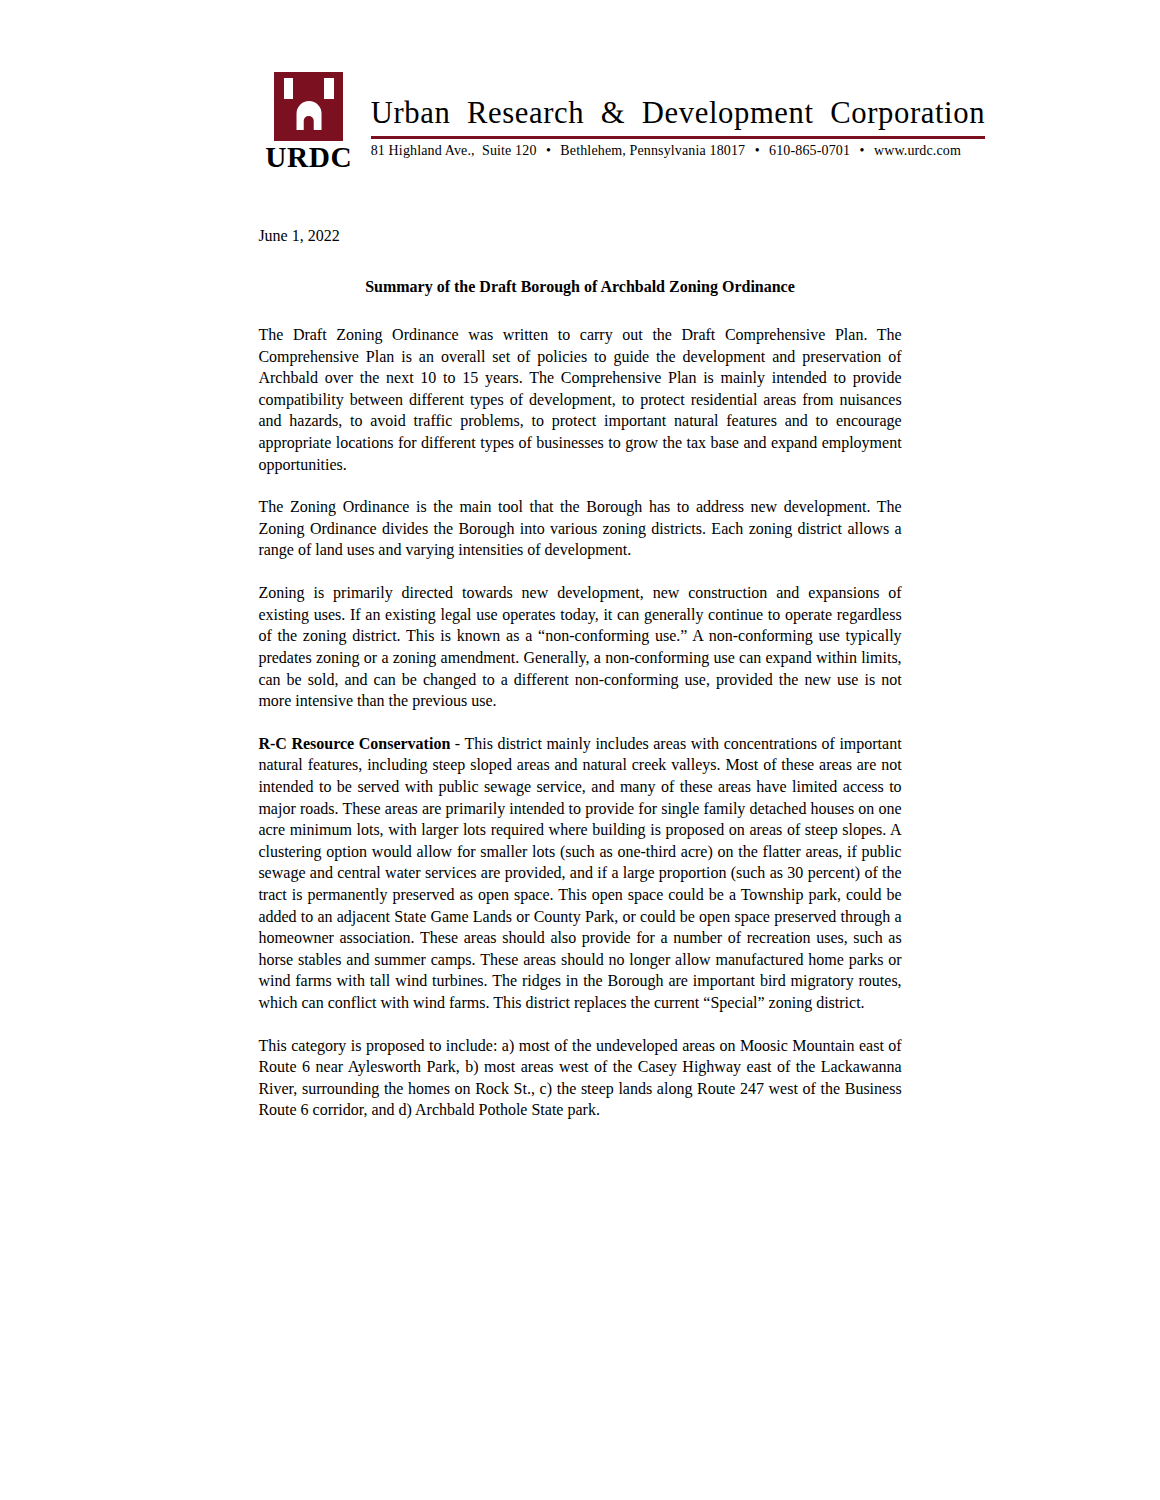URDC
Urban Research & Development Corporation
81 Highland Ave., Suite 120 • Bethlehem, Pennsylvania 18017 • 610-865-0701 • www.urdc.com
June 1, 2022
Summary of the Draft Borough of Archbald Zoning Ordinance
The Draft Zoning Ordinance was written to carry out the Draft Comprehensive Plan. The Comprehensive Plan is an overall set of policies to guide the development and preservation of Archbald over the next 10 to 15 years. The Comprehensive Plan is mainly intended to provide compatibility between different types of development, to protect residential areas from nuisances and hazards, to avoid traffic problems, to protect important natural features and to encourage appropriate locations for different types of businesses to grow the tax base and expand employment opportunities.
The Zoning Ordinance is the main tool that the Borough has to address new development. The Zoning Ordinance divides the Borough into various zoning districts. Each zoning district allows a range of land uses and varying intensities of development.
Zoning is primarily directed towards new development, new construction and expansions of existing uses. If an existing legal use operates today, it can generally continue to operate regardless of the zoning district. This is known as a “non-conforming use.” A non-conforming use typically predates zoning or a zoning amendment. Generally, a non-conforming use can expand within limits, can be sold, and can be changed to a different non-conforming use, provided the new use is not more intensive than the previous use.
R-C Resource Conservation - This district mainly includes areas with concentrations of important natural features, including steep sloped areas and natural creek valleys. Most of these areas are not intended to be served with public sewage service, and many of these areas have limited access to major roads. These areas are primarily intended to provide for single family detached houses on one acre minimum lots, with larger lots required where building is proposed on areas of steep slopes. A clustering option would allow for smaller lots (such as one-third acre) on the flatter areas, if public sewage and central water services are provided, and if a large proportion (such as 30 percent) of the tract is permanently preserved as open space. This open space could be a Township park, could be added to an adjacent State Game Lands or County Park, or could be open space preserved through a homeowner association. These areas should also provide for a number of recreation uses, such as horse stables and summer camps. These areas should no longer allow manufactured home parks or wind farms with tall wind turbines. The ridges in the Borough are important bird migratory routes, which can conflict with wind farms. This district replaces the current “Special” zoning district.
This category is proposed to include: a) most of the undeveloped areas on Moosic Mountain east of Route 6 near Aylesworth Park, b) most areas west of the Casey Highway east of the Lackawanna River, surrounding the homes on Rock St., c) the steep lands along Route 247 west of the Business Route 6 corridor, and d) Archbald Pothole State park.